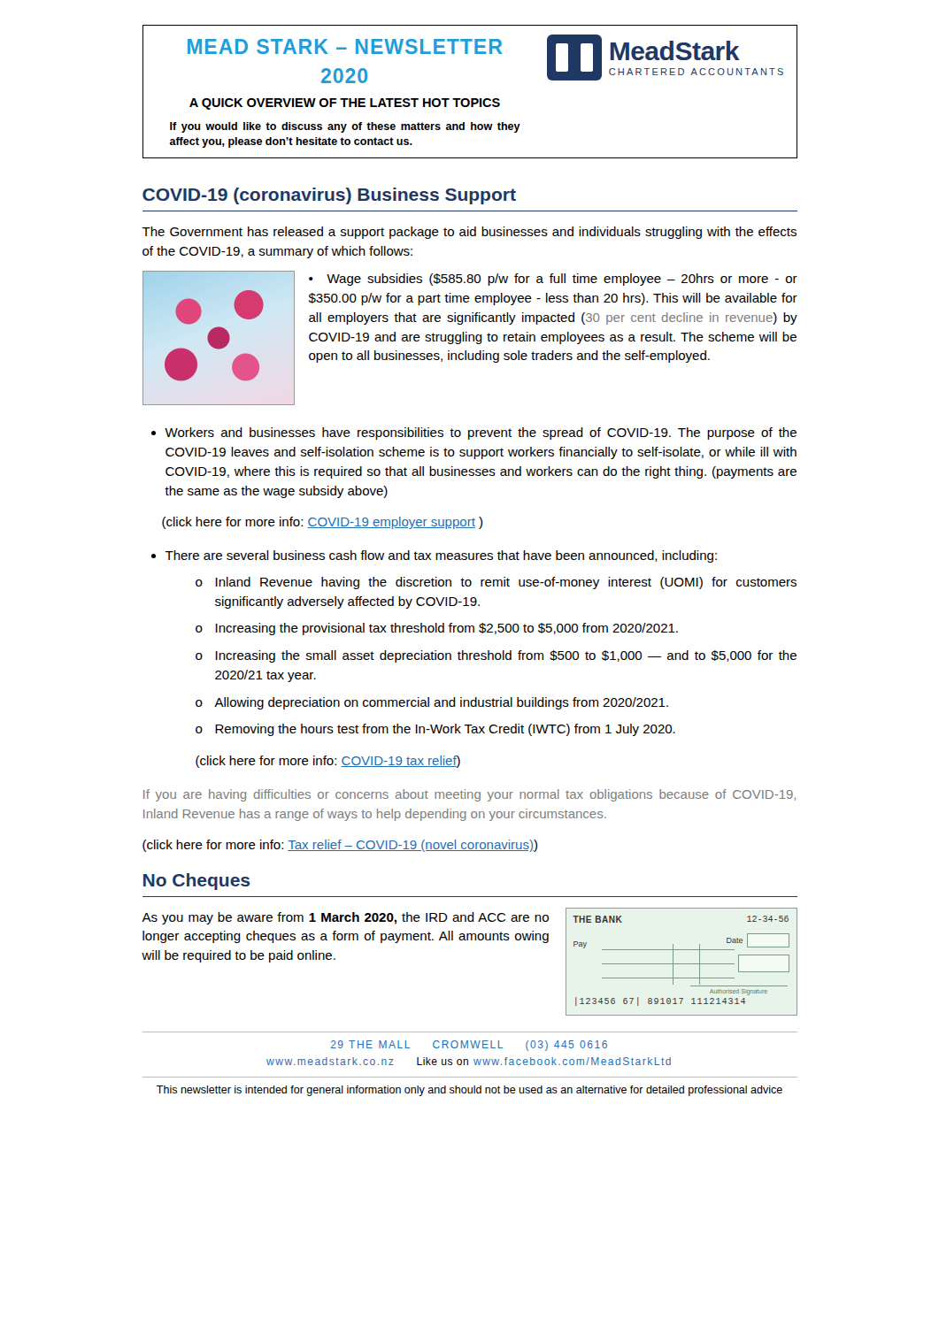MEAD STARK – NEWSLETTER 2020
A QUICK OVERVIEW OF THE LATEST HOT TOPICS
If you would like to discuss any of these matters and how they affect you, please don’t hesitate to contact us.
Mead Stark
CHARTERED ACCOUNTANTS
COVID-19 (coronavirus) Business Support
The Government has released a support package to aid businesses and individuals struggling with the effects of the COVID-19, a summary of which follows:
• Wage subsidies ($585.80 p/w for a full time employee – 20hrs or more - or $350.00 p/w for a part time employee - less than 20 hrs). This will be available for all employers that are significantly impacted (30 per cent decline in revenue) by COVID-19 and are struggling to retain employees as a result. The scheme will be open to all businesses, including sole traders and the self-employed.
Workers and businesses have responsibilities to prevent the spread of COVID-19. The purpose of the COVID-19 leaves and self-isolation scheme is to support workers financially to self-isolate, or while ill with COVID-19, where this is required so that all businesses and workers can do the right thing. (payments are the same as the wage subsidy above)
(click here for more info: COVID-19 employer support )
There are several business cash flow and tax measures that have been announced, including:
Inland Revenue having the discretion to remit use-of-money interest (UOMI) for customers significantly adversely affected by COVID-19.
Increasing the provisional tax threshold from $2,500 to $5,000 from 2020/2021.
Increasing the small asset depreciation threshold from $500 to $1,000 — and to $5,000 for the 2020/21 tax year.
Allowing depreciation on commercial and industrial buildings from 2020/2021.
Removing the hours test from the In-Work Tax Credit (IWTC) from 1 July 2020.
(click here for more info: COVID-19 tax relief)
If you are having difficulties or concerns about meeting your normal tax obligations because of COVID-19, Inland Revenue has a range of ways to help depending on your circumstances.
(click here for more info: Tax relief – COVID-19 (novel coronavirus))
No Cheques
As you may be aware from 1 March 2020, the IRD and ACC are no longer accepting cheques as a form of payment. All amounts owing will be required to be paid online.
THE BANK 12-34-56 Pay Date Authorised Signature ∣123456 67∣ 891017 111214314
29 THE MALL CROMWELL (03) 445 0616
www.meadstark.co.nz Like us on www.facebook.com/MeadStarkLtd
This newsletter is intended for general information only and should not be used as an alternative for detailed professional advice